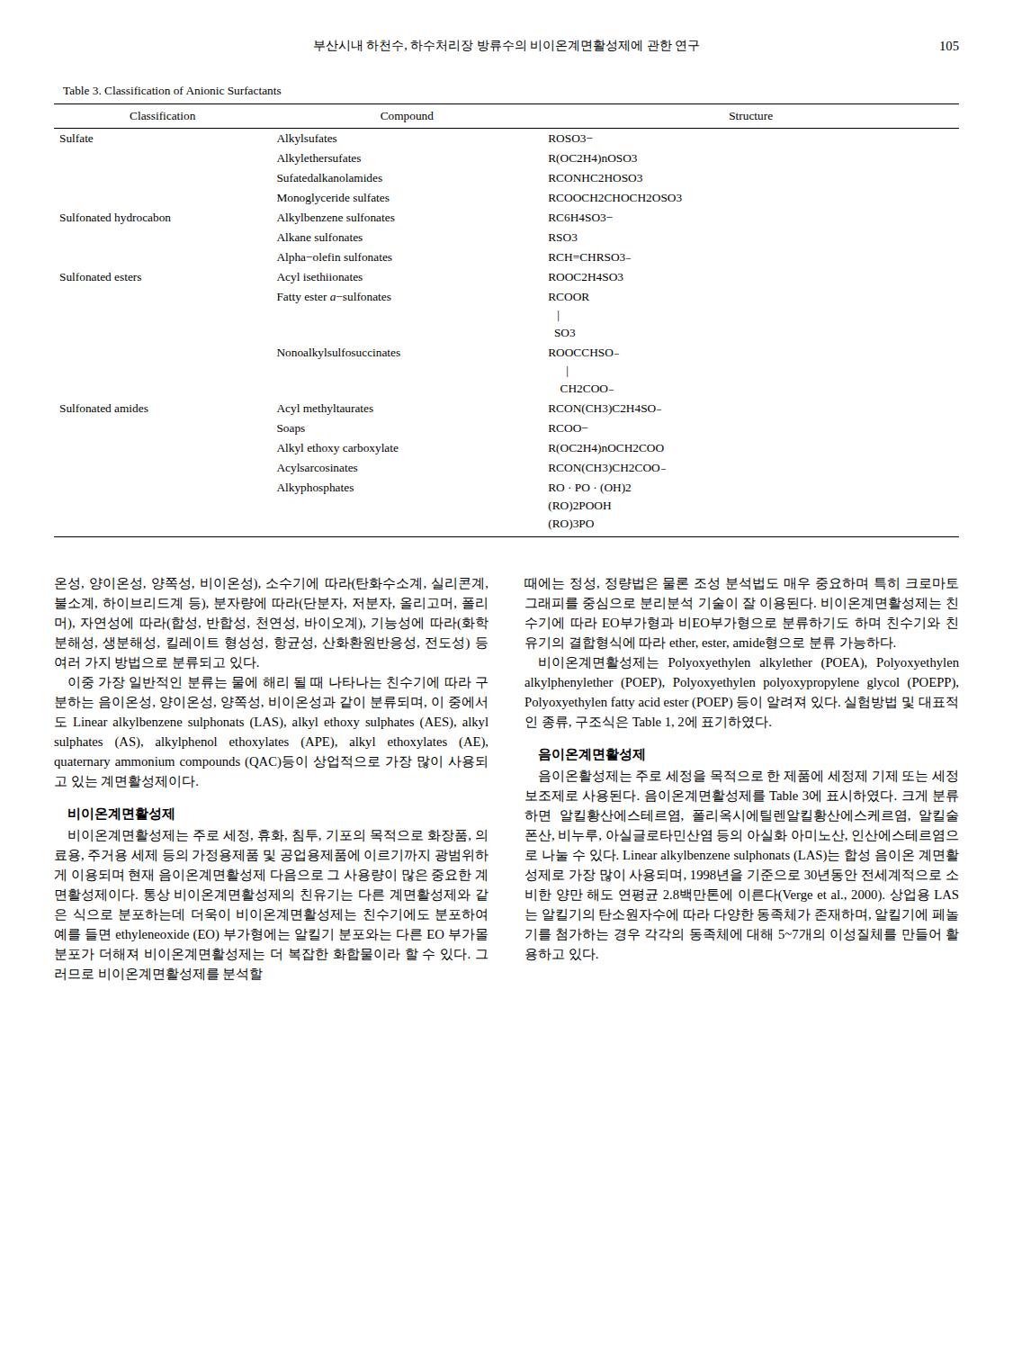부산시내 하천수, 하수처리장 방류수의 비이온계면활성제에 관한 연구
105
Table 3. Classification of Anionic Surfactants
| Classification | Compound | Structure |
| --- | --- | --- |
| Sulfate | Alkylsufates | ROSO3− |
| | Alkylethersufates | R(OC2H4)nOSO3 |
| | Sufatedalkanolamides | RCONHC2HOSO3 |
| | Monoglyceride sulfates | RCOOCH2CHOCH2OSO3 |
| Sulfonated hydrocabon | Alkylbenzene sulfonates | RC6H4SO3− |
| | Alkane sulfonates | RSO3 |
| | Alpha−olefin sulfonates | RCH=CHRSO3₋ |
| Sulfonated esters | Acyl isethiionates | ROOC2H4SO3 |
| | Fatty ester a −sulfonates | RCOOR / SO3 |
| | Nonoalkylsulfosuccinates | ROOCCHSO₋ / CH2COO₋ |
| Sulfonated amides | Acyl methyltaurates | RCON(CH3)C2H4SO₋ |
| | Soaps | RCOO− |
| | Alkyl ethoxy carboxylate | R(OC2H4)nOCH2COO |
| | Acylsarcosinates | RCON(CH3)CH2COO₋ |
| | Alkyphosphates | RO · PO · (OH)2 (RO)2POOH (RO)3PO |
온성, 양이온성, 양쪽성, 비이온성), 소수기에 따라(탄화수소계, 실리콘계, 불소계, 하이브리드계 등), 분자량에 따라(단분자, 저분자, 올리고머, 폴리머), 자연성에 따라(합성, 반합성, 천연성, 바이오계), 기능성에 따라(화학분해성, 생분해성, 킬레이트 형성성, 항균성, 산화환원반응성, 전도성) 등 여러 가지 방법으로 분류되고 있다.
이중 가장 일반적인 분류는 물에 해리 될 때 나타나는 친수기에 따라 구분하는 음이온성, 양이온성, 양쪽성, 비이온성과 같이 분류되며, 이 중에서도 Linear alkylbenzene sulphonats (LAS), alkyl ethoxy sulphates (AES), alkyl sulphates (AS), alkylphenol ethoxylates (APE), alkyl ethoxylates (AE), quaternary ammonium compounds (QAC)등이 상업적으로 가장 많이 사용되고 있는 계면활성제이다.
비이온계면활성제
비이온계면활성제는 주로 세정, 휴화, 침투, 기포의 목적으로 화장품, 의료용, 주거용 세제 등의 가정용제품 및 공업용제품에 이르기까지 광범위하게 이용되며 현재 음이온계면활성제 다음으로 그 사용량이 많은 중요한 계면활성제이다. 통상 비이온계면활성제의 친유기는 다른 계면활성제와 같은 식으로 분포하는데 더욱이 비이온계면활성제는 친수기에도 분포하여 예를 들면 ethyleneoxide (EO) 부가형에는 알킬기 분포와는 다른 EO 부가몰 분포가 더해져 비이온계면활성제는 더 복잡한 화합물이라 할 수 있다. 그러므로 비이온계면활성제를 분석할
때에는 정성, 정량법은 물론 조성 분석법도 매우 중요하며 특히 크로마토그래피를 중심으로 분리분석 기술이 잘 이용된다. 비이온계면활성제는 친수기에 따라 EO부가형과 비EO부가형으로 분류하기도 하며 친수기와 친유기의 결합형식에 따라 ether, ester, amide형으로 분류 가능하다.
비이온계면활성제는 Polyoxyethylen alkylether (POEA), Polyoxyethylen alkylphenylether (POEP), Polyoxyethylen polyoxypropylene glycol (POEPP), Polyoxyethylen fatty acid ester (POEP) 등이 알려져 있다. 실험방법 및 대표적인 종류, 구조식은 Table 1, 2에 표기하였다.
음이온계면활성제
음이온활성제는 주로 세정을 목적으로 한 제품에 세정제 기제 또는 세정 보조제로 사용된다. 음이온계면활성제를 Table 3에 표시하였다. 크게 분류하면 알킬황산에스테르염, 폴리옥시에틸렌알킬황산에스케르염, 알킬술폰산, 비누루, 아실글로타민산염 등의 아실화 아미노산, 인산에스테르염으로 나눌 수 있다. Linear alkylbenzene sulphonats (LAS)는 합성 음이온 계면활성제로 가장 많이 사용되며, 1998년을 기준으로 30년동안 전세계적으로 소비한 양만 해도 연평균 2.8백만톤에 이른다(Verge et al., 2000). 상업용 LAS는 알킬기의 탄소원자수에 따라 다양한 동족체가 존재하며, 알킬기에 페놀기를 첨가하는 경우 각각의 동족체에 대해 5~7개의 이성질체를 만들어 활용하고 있다.